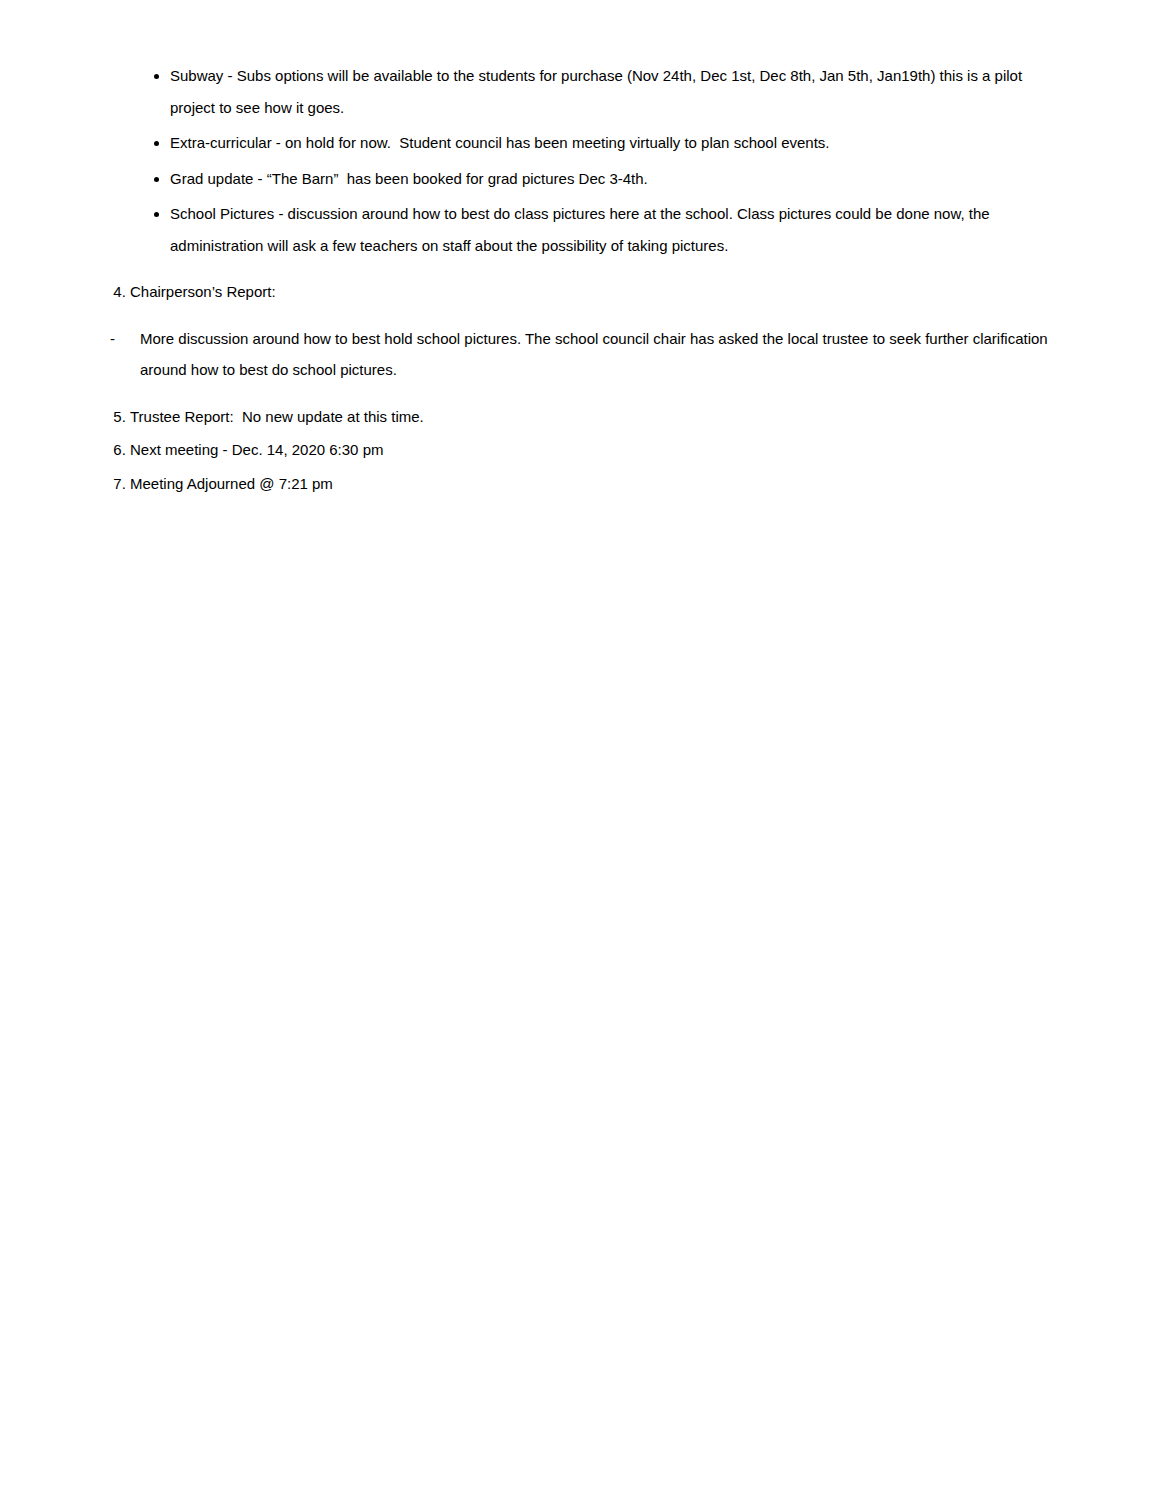Subway - Subs options will be available to the students for purchase (Nov 24th, Dec 1st, Dec 8th, Jan 5th, Jan19th) this is a pilot project to see how it goes.
Extra-curricular - on hold for now. Student council has been meeting virtually to plan school events.
Grad update - “The Barn” has been booked for grad pictures Dec 3-4th.
School Pictures - discussion around how to best do class pictures here at the school. Class pictures could be done now, the administration will ask a few teachers on staff about the possibility of taking pictures.
Chairperson’s Report:
More discussion around how to best hold school pictures. The school council chair has asked the local trustee to seek further clarification around how to best do school pictures.
Trustee Report: No new update at this time.
Next meeting - Dec. 14, 2020 6:30 pm
Meeting Adjourned @ 7:21 pm